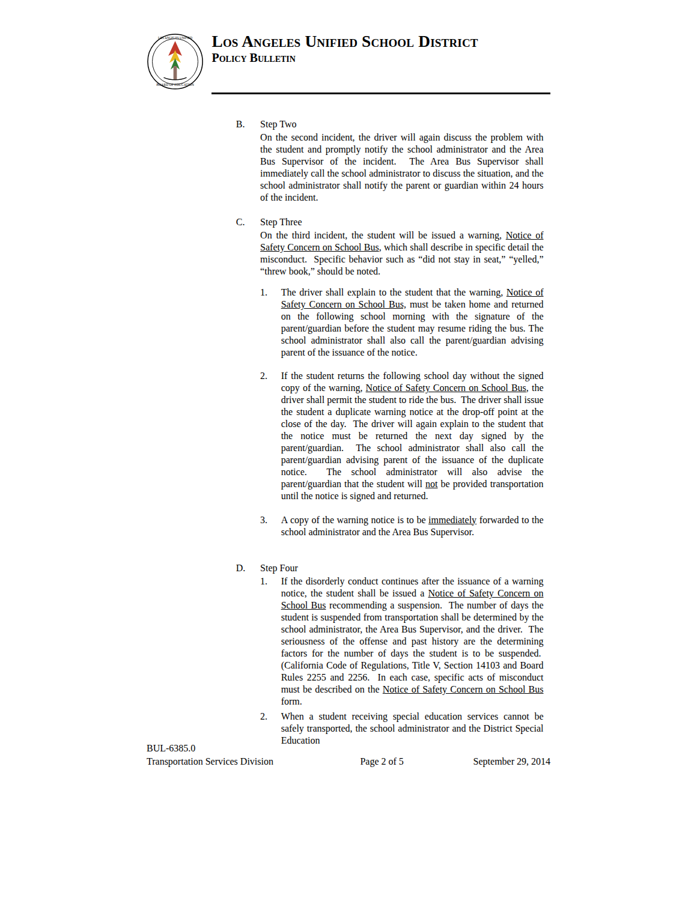BOARD OF EDUCATION LOS ANGELES UNIFIED
Los Angeles Unified School District
Policy Bulletin
B.
Step Two
On the second incident, the driver will again discuss the problem with the student and promptly notify the school administrator and the Area Bus Supervisor of the incident. The Area Bus Supervisor shall immediately call the school administrator to discuss the situation, and the school administrator shall notify the parent or guardian within 24 hours of the incident.
C.
Step Three
On the third incident, the student will be issued a warning, Notice of Safety Concern on School Bus, which shall describe in specific detail the misconduct. Specific behavior such as “did not stay in seat,” “yelled,” “threw book,” should be noted.
1. The driver shall explain to the student that the warning, Notice of Safety Concern on School Bus, must be taken home and returned on the following school morning with the signature of the parent/guardian before the student may resume riding the bus. The school administrator shall also call the parent/guardian advising parent of the issuance of the notice.
2. If the student returns the following school day without the signed copy of the warning, Notice of Safety Concern on School Bus, the driver shall permit the student to ride the bus. The driver shall issue the student a duplicate warning notice at the drop-off point at the close of the day. The driver will again explain to the student that the notice must be returned the next day signed by the parent/guardian. The school administrator shall also call the parent/guardian advising parent of the issuance of the duplicate notice. The school administrator will also advise the parent/guardian that the student will not be provided transportation until the notice is signed and returned.
3. A copy of the warning notice is to be immediately forwarded to the school administrator and the Area Bus Supervisor.
D.
Step Four
1. If the disorderly conduct continues after the issuance of a warning notice, the student shall be issued a Notice of Safety Concern on School Bus recommending a suspension. The number of days the student is suspended from transportation shall be determined by the school administrator, the Area Bus Supervisor, and the driver. The seriousness of the offense and past history are the determining factors for the number of days the student is to be suspended. (California Code of Regulations, Title V, Section 14103 and Board Rules 2255 and 2256. In each case, specific acts of misconduct must be described on the Notice of Safety Concern on School Bus form.
2. When a student receiving special education services cannot be safely transported, the school administrator and the District Special Education
BUL-6385.0
Transportation Services Division
Page 2 of 5
September 29, 2014